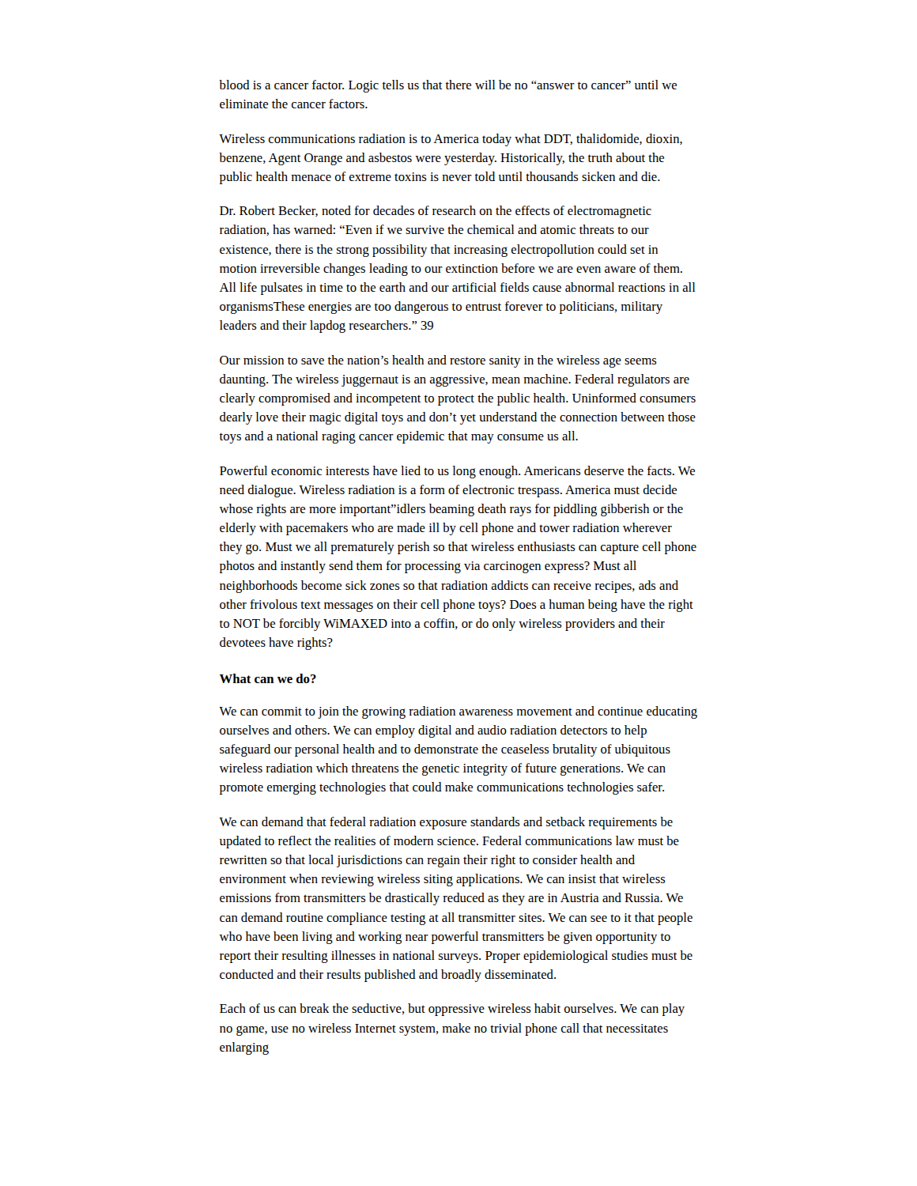blood is a cancer factor. Logic tells us that there will be no “answer to cancer” until we eliminate the cancer factors.
Wireless communications radiation is to America today what DDT, thalidomide, dioxin, benzene, Agent Orange and asbestos were yesterday. Historically, the truth about the public health menace of extreme toxins is never told until thousands sicken and die.
Dr. Robert Becker, noted for decades of research on the effects of electromagnetic radiation, has warned: “Even if we survive the chemical and atomic threats to our existence, there is the strong possibility that increasing electropollution could set in motion irreversible changes leading to our extinction before we are even aware of them. All life pulsates in time to the earth and our artificial fields cause abnormal reactions in all organismsThese energies are too dangerous to entrust forever to politicians, military leaders and their lapdog researchers.” 39
Our mission to save the nation’s health and restore sanity in the wireless age seems daunting. The wireless juggernaut is an aggressive, mean machine. Federal regulators are clearly compromised and incompetent to protect the public health. Uninformed consumers dearly love their magic digital toys and don’t yet understand the connection between those toys and a national raging cancer epidemic that may consume us all.
Powerful economic interests have lied to us long enough. Americans deserve the facts. We need dialogue. Wireless radiation is a form of electronic trespass. America must decide whose rights are more important”idlers beaming death rays for piddling gibberish or the elderly with pacemakers who are made ill by cell phone and tower radiation wherever they go. Must we all prematurely perish so that wireless enthusiasts can capture cell phone photos and instantly send them for processing via carcinogen express? Must all neighborhoods become sick zones so that radiation addicts can receive recipes, ads and other frivolous text messages on their cell phone toys? Does a human being have the right to NOT be forcibly WiMAXED into a coffin, or do only wireless providers and their devotees have rights?
What can we do?
We can commit to join the growing radiation awareness movement and continue educating ourselves and others. We can employ digital and audio radiation detectors to help safeguard our personal health and to demonstrate the ceaseless brutality of ubiquitous wireless radiation which threatens the genetic integrity of future generations. We can promote emerging technologies that could make communications technologies safer.
We can demand that federal radiation exposure standards and setback requirements be updated to reflect the realities of modern science. Federal communications law must be rewritten so that local jurisdictions can regain their right to consider health and environment when reviewing wireless siting applications. We can insist that wireless emissions from transmitters be drastically reduced as they are in Austria and Russia. We can demand routine compliance testing at all transmitter sites. We can see to it that people who have been living and working near powerful transmitters be given opportunity to report their resulting illnesses in national surveys. Proper epidemiological studies must be conducted and their results published and broadly disseminated.
Each of us can break the seductive, but oppressive wireless habit ourselves. We can play no game, use no wireless Internet system, make no trivial phone call that necessitates enlarging